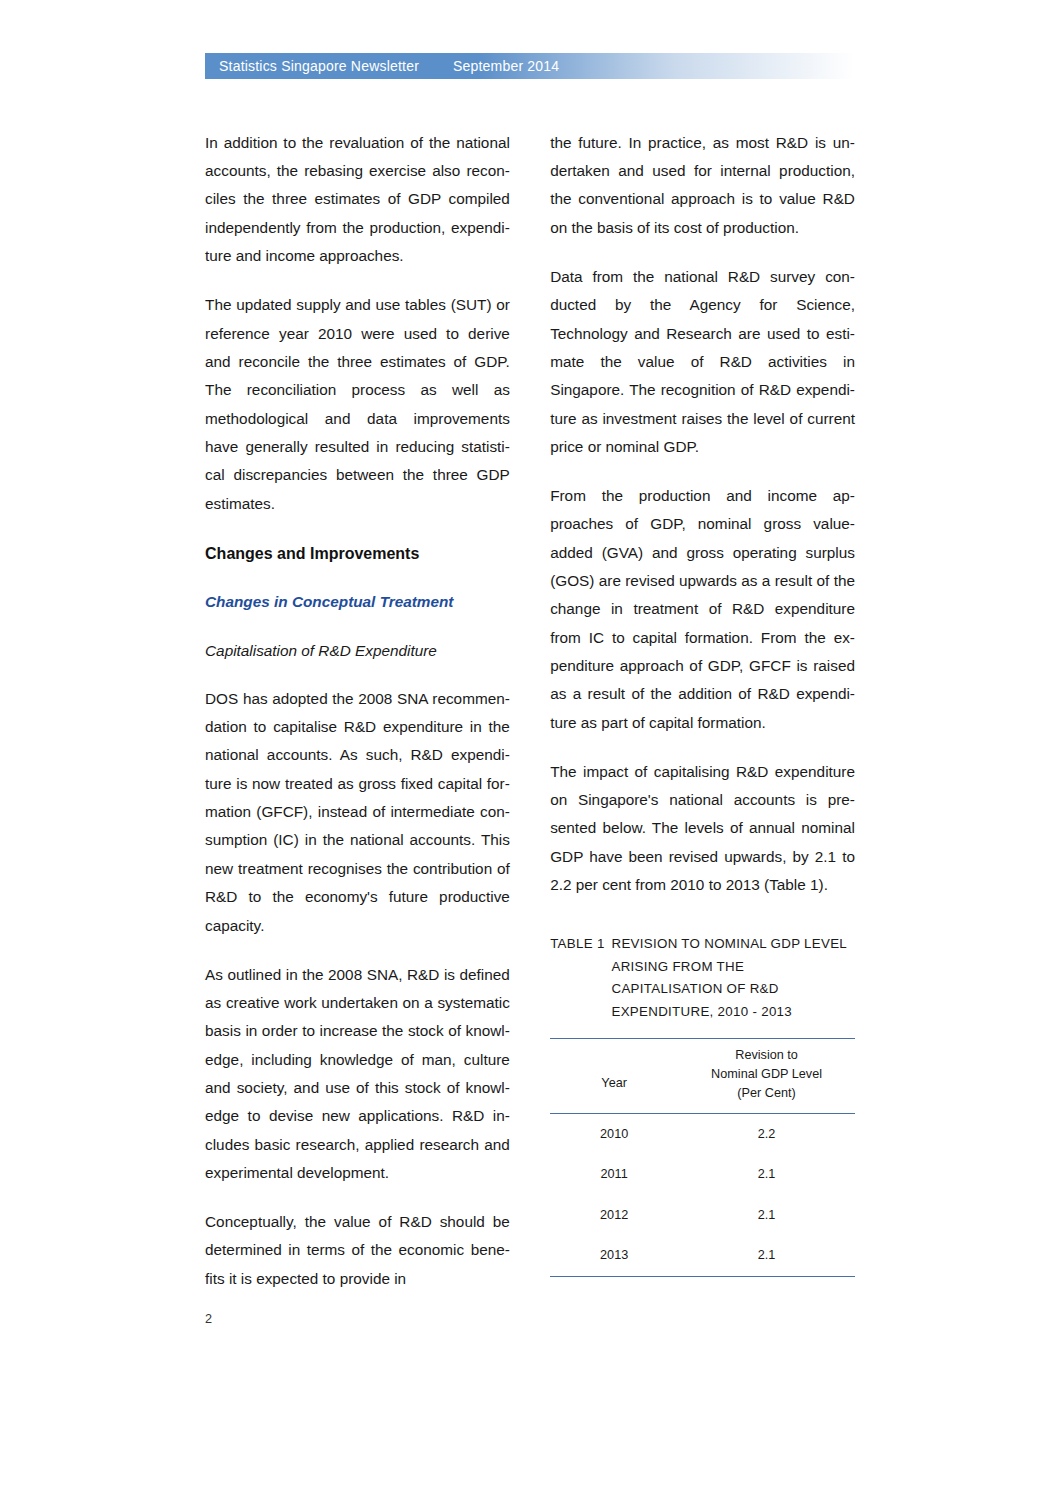Statistics Singapore NewsletterSeptember 2014
In addition to the revaluation of the national accounts, the rebasing exercise also reconciles the three estimates of GDP compiled independently from the production, expenditure and income approaches.
The updated supply and use tables (SUT) or reference year 2010 were used to derive and reconcile the three estimates of GDP. The reconciliation process as well as methodological and data improvements have generally resulted in reducing statistical discrepancies between the three GDP estimates.
Changes and Improvements
Changes in Conceptual Treatment
Capitalisation of R&D Expenditure
DOS has adopted the 2008 SNA recommendation to capitalise R&D expenditure in the national accounts. As such, R&D expenditure is now treated as gross fixed capital formation (GFCF), instead of intermediate consumption (IC) in the national accounts. This new treatment recognises the contribution of R&D to the economy's future productive capacity.
As outlined in the 2008 SNA, R&D is defined as creative work undertaken on a systematic basis in order to increase the stock of knowledge, including knowledge of man, culture and society, and use of this stock of knowledge to devise new applications. R&D includes basic research, applied research and experimental development.
Conceptually, the value of R&D should be determined in terms of the economic benefits it is expected to provide in
the future. In practice, as most R&D is undertaken and used for internal production, the conventional approach is to value R&D on the basis of its cost of production.
Data from the national R&D survey conducted by the Agency for Science, Technology and Research are used to estimate the value of R&D activities in Singapore. The recognition of R&D expenditure as investment raises the level of current price or nominal GDP.
From the production and income approaches of GDP, nominal gross value-added (GVA) and gross operating surplus (GOS) are revised upwards as a result of the change in treatment of R&D expenditure from IC to capital formation. From the expenditure approach of GDP, GFCF is raised as a result of the addition of R&D expenditure as part of capital formation.
The impact of capitalising R&D expenditure on Singapore's national accounts is presented below. The levels of annual nominal GDP have been revised upwards, by 2.1 to 2.2 per cent from 2010 to 2013 (Table 1).
TABLE 1 REVISION TO NOMINAL GDP LEVEL ARISING FROM THE CAPITALISATION OF R&D EXPENDITURE, 2010 - 2013
| Year | Revision to Nominal GDP Level (Per Cent) |
| --- | --- |
| 2010 | 2.2 |
| 2011 | 2.1 |
| 2012 | 2.1 |
| 2013 | 2.1 |
2